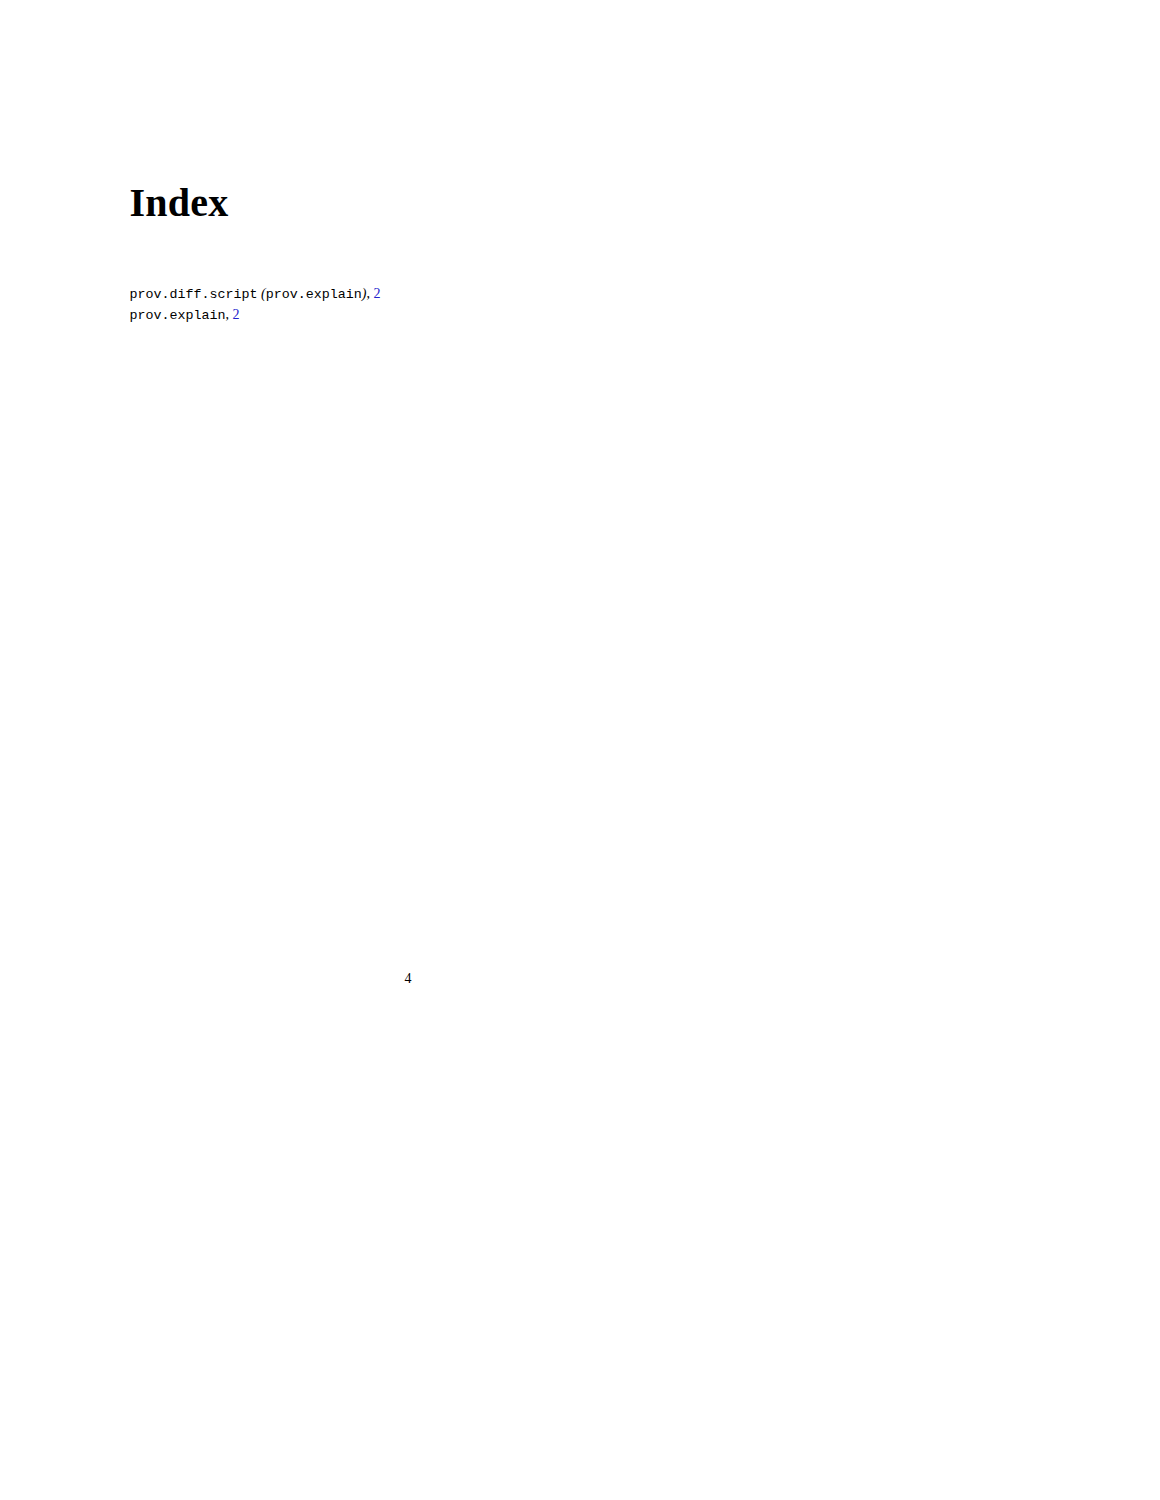Index
prov.diff.script (prov.explain), 2
prov.explain, 2
4